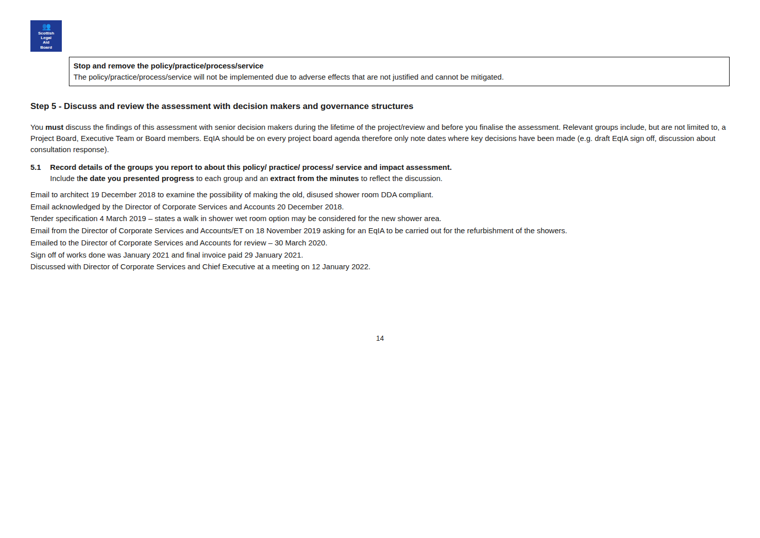👥 Scottish
Legal
Aid
Board
| | Stop and remove the policy/practice/process/service The policy/practice/process/service will not be implemented due to adverse effects that are not justified and cannot be mitigated. |
Step 5 - Discuss and review the assessment with decision makers and governance structures
You must discuss the findings of this assessment with senior decision makers during the lifetime of the project/review and before you finalise the assessment. Relevant groups include, but are not limited to, a Project Board, Executive Team or Board members. EqIA should be on every project board agenda therefore only note dates where key decisions have been made (e.g. draft EqIA sign off, discussion about consultation response).
5.1
Record details of the groups you report to about this policy/ practice/ process/ service and impact assessment.
Include the date you presented progress to each group and an extract from the minutes to reflect the discussion.
Email to architect 19 December 2018 to examine the possibility of making the old, disused shower room DDA compliant.
Email acknowledged by the Director of Corporate Services and Accounts 20 December 2018.
Tender specification 4 March 2019 – states a walk in shower wet room option may be considered for the new shower area.
Email from the Director of Corporate Services and Accounts/ET on 18 November 2019 asking for an EqIA to be carried out for the refurbishment of the showers.
Emailed to the Director of Corporate Services and Accounts for review – 30 March 2020.
Sign off of works done was January 2021 and final invoice paid 29 January 2021.
Discussed with Director of Corporate Services and Chief Executive at a meeting on 12 January 2022.
14